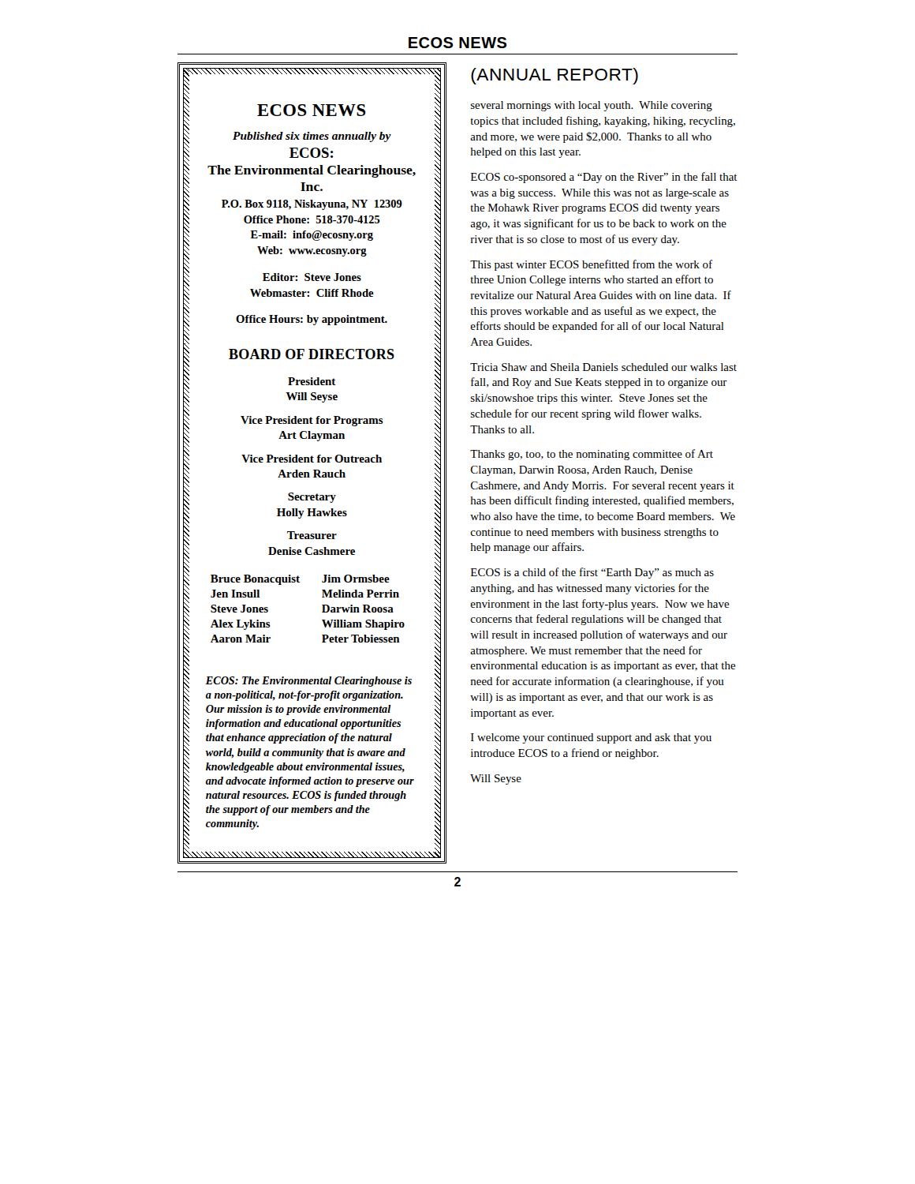ECOS NEWS
ECOS NEWS
Published six times annually by
ECOS:
The Environmental Clearinghouse, Inc.
P.O. Box 9118, Niskayuna, NY 12309
Office Phone: 518-370-4125
E-mail: info@ecosny.org
Web: www.ecosny.org
Editor: Steve Jones
Webmaster: Cliff Rhode
Office Hours: by appointment.
BOARD OF DIRECTORS
President Will Seyse
Vice President for Programs Art Clayman
Vice President for Outreach Arden Rauch
Secretary Holly Hawkes
Treasurer Denise Cashmere
| Bruce Bonacquist | Jim Ormsbee |
| Jen Insull | Melinda Perrin |
| Steve Jones | Darwin Roosa |
| Alex Lykins | William Shapiro |
| Aaron Mair | Peter Tobiessen |
ECOS: The Environmental Clearinghouse is a non-political, not-for-profit organization. Our mission is to provide environmental information and educational opportunities that enhance appreciation of the natural world, build a community that is aware and knowledgeable about environmental issues, and advocate informed action to preserve our natural resources. ECOS is funded through the support of our members and the community.
(ANNUAL REPORT)
several mornings with local youth. While covering topics that included fishing, kayaking, hiking, recycling, and more, we were paid $2,000. Thanks to all who helped on this last year.
ECOS co-sponsored a “Day on the River” in the fall that was a big success. While this was not as large-scale as the Mohawk River programs ECOS did twenty years ago, it was significant for us to be back to work on the river that is so close to most of us every day.
This past winter ECOS benefitted from the work of three Union College interns who started an effort to revitalize our Natural Area Guides with on line data. If this proves workable and as useful as we expect, the efforts should be expanded for all of our local Natural Area Guides.
Tricia Shaw and Sheila Daniels scheduled our walks last fall, and Roy and Sue Keats stepped in to organize our ski/snowshoe trips this winter. Steve Jones set the schedule for our recent spring wild flower walks. Thanks to all.
Thanks go, too, to the nominating committee of Art Clayman, Darwin Roosa, Arden Rauch, Denise Cashmere, and Andy Morris. For several recent years it has been difficult finding interested, qualified members, who also have the time, to become Board members. We continue to need members with business strengths to help manage our affairs.
ECOS is a child of the first “Earth Day” as much as anything, and has witnessed many victories for the environment in the last forty-plus years. Now we have concerns that federal regulations will be changed that will result in increased pollution of waterways and our atmosphere. We must remember that the need for environmental education is as important as ever, that the need for accurate information (a clearinghouse, if you will) is as important as ever, and that our work is as important as ever.
I welcome your continued support and ask that you introduce ECOS to a friend or neighbor.
Will Seyse
2